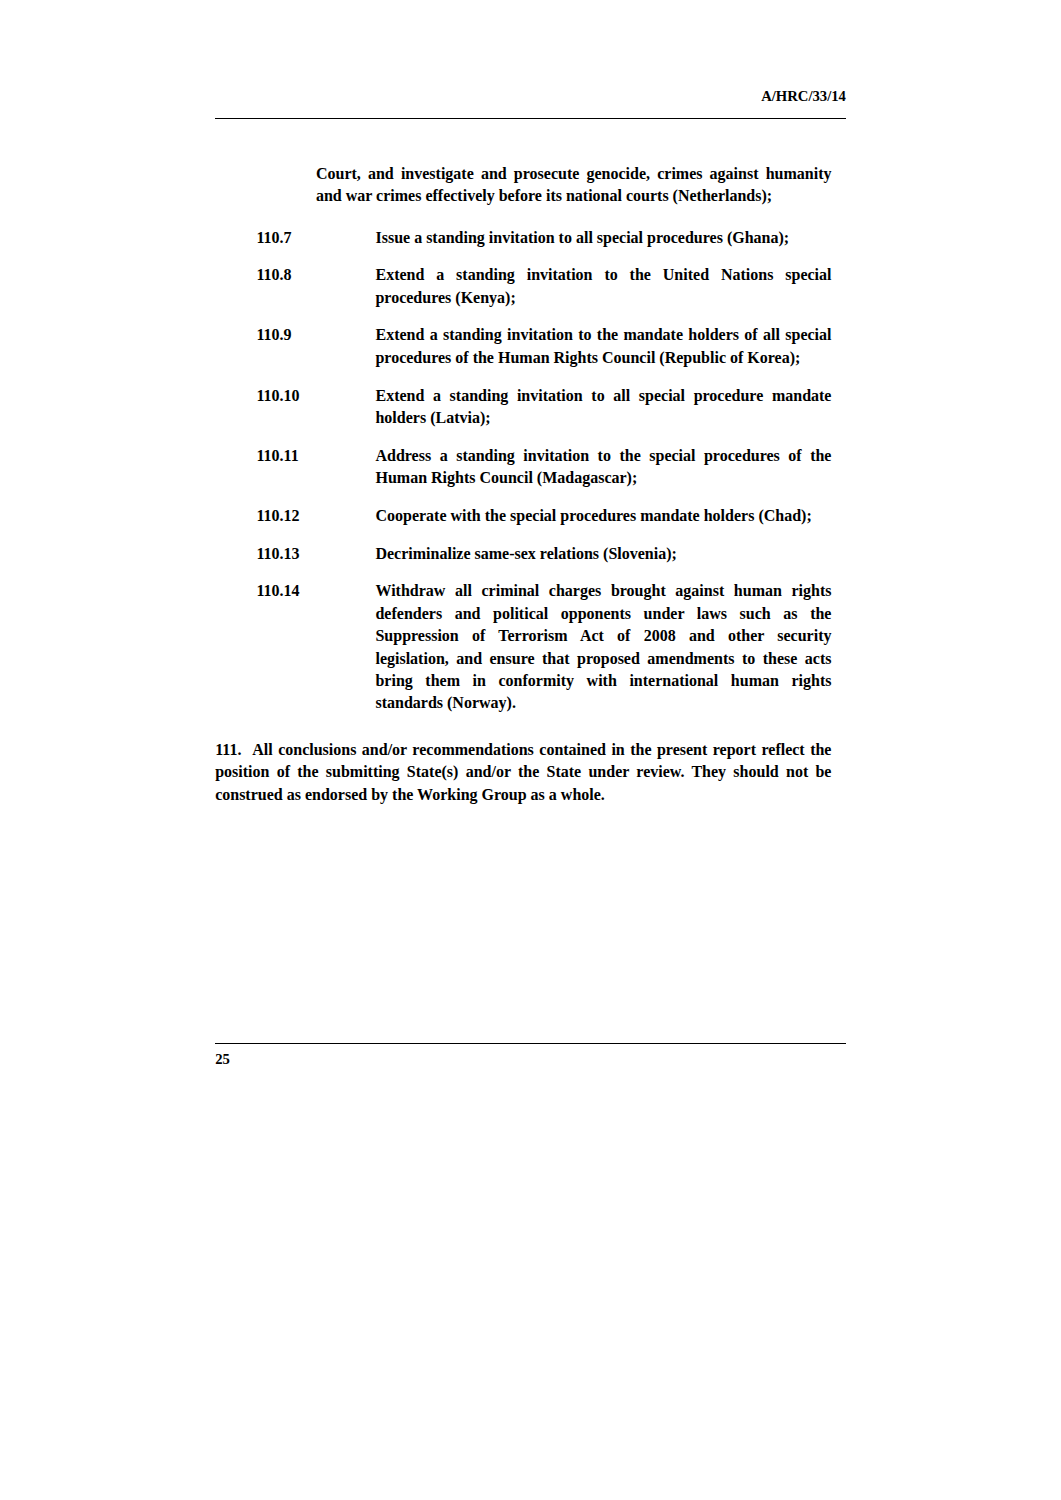A/HRC/33/14
Court, and investigate and prosecute genocide, crimes against humanity and war crimes effectively before its national courts (Netherlands);
110.7 Issue a standing invitation to all special procedures (Ghana);
110.8 Extend a standing invitation to the United Nations special procedures (Kenya);
110.9 Extend a standing invitation to the mandate holders of all special procedures of the Human Rights Council (Republic of Korea);
110.10 Extend a standing invitation to all special procedure mandate holders (Latvia);
110.11 Address a standing invitation to the special procedures of the Human Rights Council (Madagascar);
110.12 Cooperate with the special procedures mandate holders (Chad);
110.13 Decriminalize same-sex relations (Slovenia);
110.14 Withdraw all criminal charges brought against human rights defenders and political opponents under laws such as the Suppression of Terrorism Act of 2008 and other security legislation, and ensure that proposed amendments to these acts bring them in conformity with international human rights standards (Norway).
111. All conclusions and/or recommendations contained in the present report reflect the position of the submitting State(s) and/or the State under review. They should not be construed as endorsed by the Working Group as a whole.
25